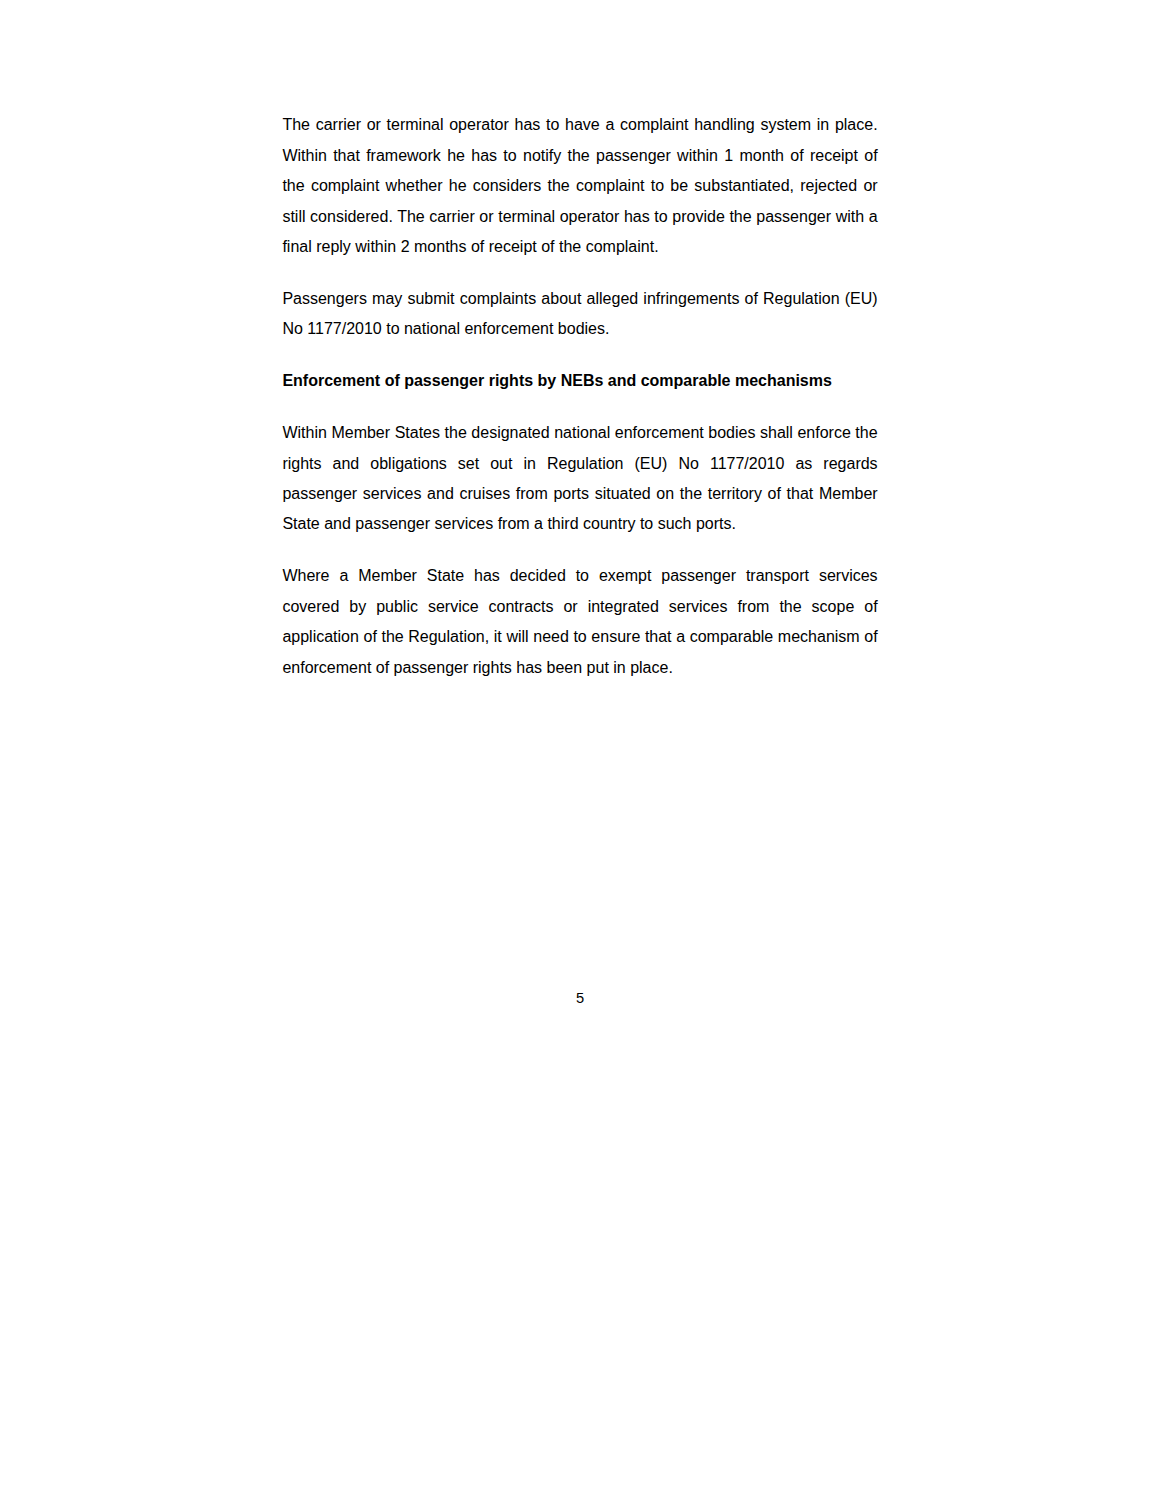The carrier or terminal operator has to have a complaint handling system in place. Within that framework he has to notify the passenger within 1 month of receipt of the complaint whether he considers the complaint to be substantiated, rejected or still considered. The carrier or terminal operator has to provide the passenger with a final reply within 2 months of receipt of the complaint.
Passengers may submit complaints about alleged infringements of Regulation (EU) No 1177/2010 to national enforcement bodies.
Enforcement of passenger rights by NEBs and comparable mechanisms
Within Member States the designated national enforcement bodies shall enforce the rights and obligations set out in Regulation (EU) No 1177/2010 as regards passenger services and cruises from ports situated on the territory of that Member State and passenger services from a third country to such ports.
Where a Member State has decided to exempt passenger transport services covered by public service contracts or integrated services from the scope of application of the Regulation, it will need to ensure that a comparable mechanism of enforcement of passenger rights has been put in place.
5